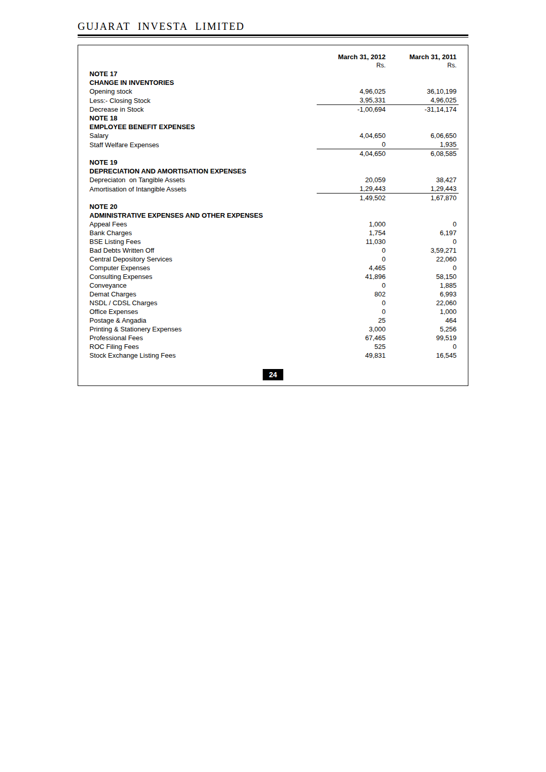GUJARAT INVESTA LIMITED
| | March 31, 2012 | March 31, 2011 |
| | Rs. | Rs. |
| NOTE 17 | | |
| CHANGE IN INVENTORIES | | |
| Opening stock | 4,96,025 | 36,10,199 |
| Less:- Closing Stock | 3,95,331 | 4,96,025 |
| Decrease in Stock | -1,00,694 | -31,14,174 |
| NOTE 18 | | |
| EMPLOYEE BENEFIT EXPENSES | | |
| Salary | 4,04,650 | 6,06,650 |
| Staff Welfare Expenses | 0 | 1,935 |
| | 4,04,650 | 6,08,585 |
| NOTE 19 | | |
| DEPRECIATION AND AMORTISATION EXPENSES | | |
| Depreciaton on Tangible Assets | 20,059 | 38,427 |
| Amortisation of Intangible Assets | 1,29,443 | 1,29,443 |
| | 1,49,502 | 1,67,870 |
| NOTE 20 | | |
| ADMINISTRATIVE EXPENSES AND OTHER EXPENSES | | |
| Appeal Fees | 1,000 | 0 |
| Bank Charges | 1,754 | 6,197 |
| BSE Listing Fees | 11,030 | 0 |
| Bad Debts Written Off | 0 | 3,59,271 |
| Central Depository Services | 0 | 22,060 |
| Computer Expenses | 4,465 | 0 |
| Consulting Expenses | 41,896 | 58,150 |
| Conveyance | 0 | 1,885 |
| Demat Charges | 802 | 6,993 |
| NSDL / CDSL Charges | 0 | 22,060 |
| Office Expenses | 0 | 1,000 |
| Postage & Angadia | 25 | 464 |
| Printing & Stationery Expenses | 3,000 | 5,256 |
| Professional Fees | 67,465 | 99,519 |
| ROC Filing Fees | 525 | 0 |
| Stock Exchange Listing Fees | 49,831 | 16,545 |
24